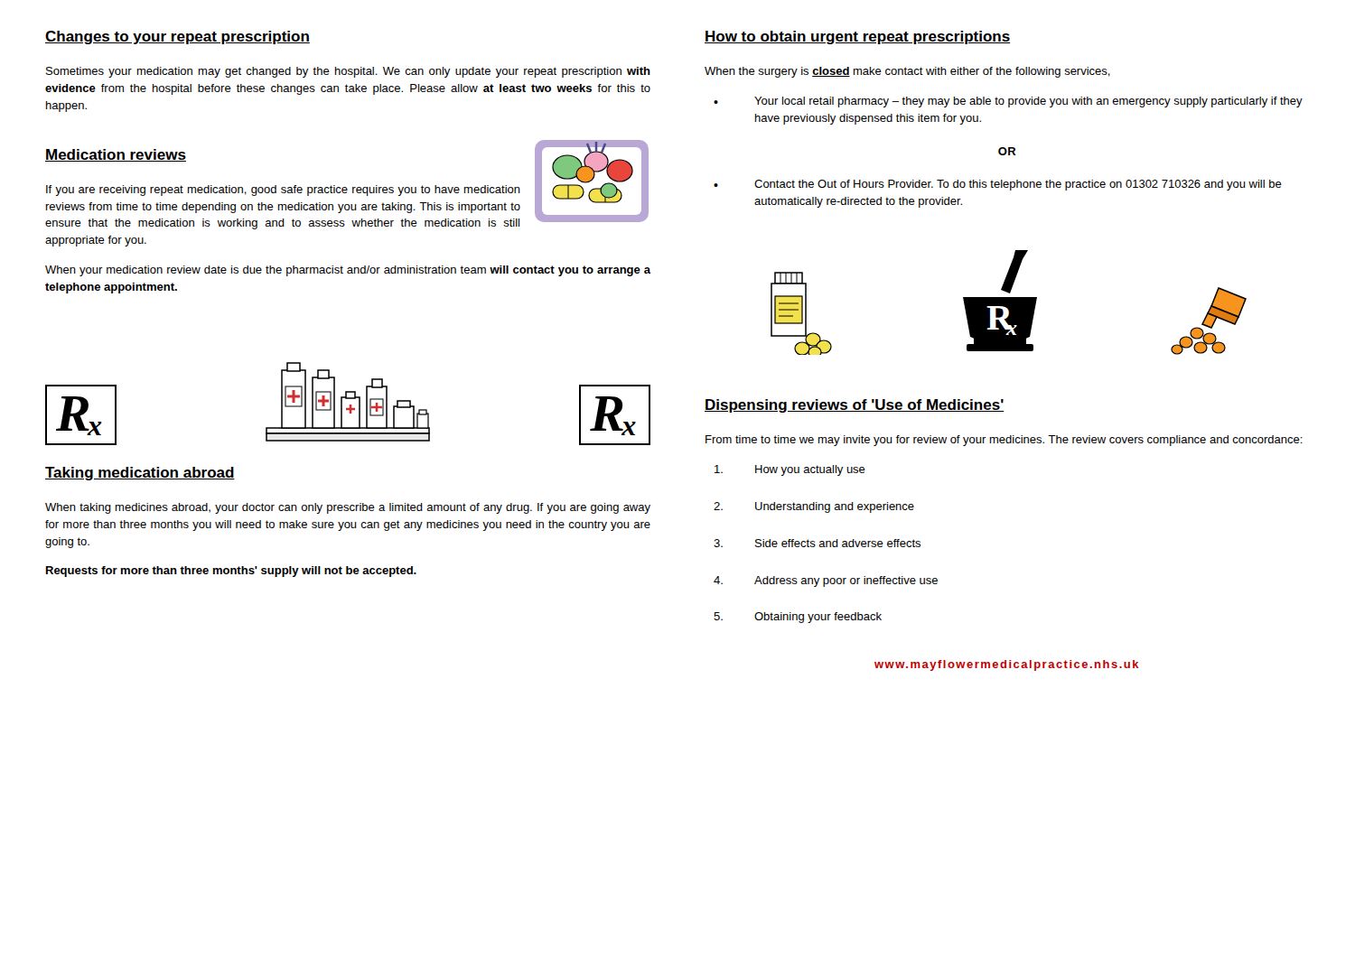Changes to your repeat prescription
Sometimes your medication may get changed by the hospital. We can only update your repeat prescription with evidence from the hospital before these changes can take place. Please allow at least two weeks for this to happen.
Medication reviews
If you are receiving repeat medication, good safe practice requires you to have medication reviews from time to time depending on the medication you are taking. This is important to ensure that the medication is working and to assess whether the medication is still appropriate for you.
When your medication review date is due the pharmacist and/or administration team will contact you to arrange a telephone appointment.
Rx Rx
Taking medication abroad
When taking medicines abroad, your doctor can only prescribe a limited amount of any drug. If you are going away for more than three months you will need to make sure you can get any medicines you need in the country you are going to.
Requests for more than three months' supply will not be accepted.
How to obtain urgent repeat prescriptions
When the surgery is closed make contact with either of the following services,
Your local retail pharmacy – they may be able to provide you with an emergency supply particularly if they have previously dispensed this item for you.
OR
Contact the Out of Hours Provider. To do this telephone the practice on 01302 710326 and you will be automatically re-directed to the provider.
R x
Dispensing reviews of 'Use of Medicines'
From time to time we may invite you for review of your medicines. The review covers compliance and concordance:
How you actually use
Understanding and experience
Side effects and adverse effects
Address any poor or ineffective use
Obtaining your feedback
www.mayflowermedicalpractice.nhs.uk